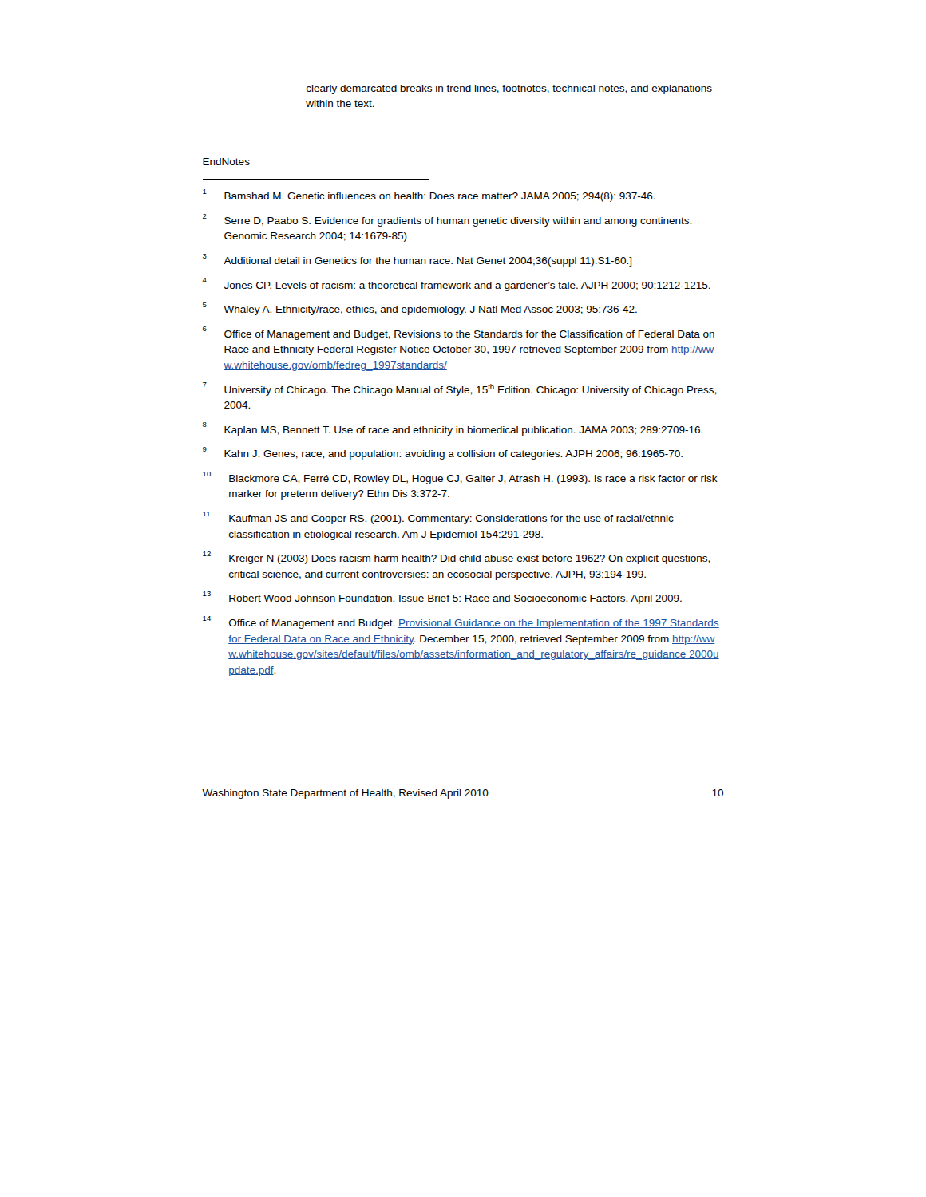clearly demarcated breaks in trend lines, footnotes, technical notes, and explanations within the text.
EndNotes
Bamshad M. Genetic influences on health: Does race matter? JAMA 2005; 294(8): 937-46.
Serre D, Paabo S. Evidence for gradients of human genetic diversity within and among continents. Genomic Research 2004; 14:1679-85)
Additional detail in Genetics for the human race. Nat Genet 2004;36(suppl 11):S1-60.]
Jones CP. Levels of racism: a theoretical framework and a gardener’s tale. AJPH 2000; 90:1212-1215.
Whaley A. Ethnicity/race, ethics, and epidemiology. J Natl Med Assoc 2003; 95:736-42.
Office of Management and Budget, Revisions to the Standards for the Classification of Federal Data on Race and Ethnicity Federal Register Notice October 30, 1997 retrieved September 2009 from http://www.whitehouse.gov/omb/fedreg_1997standards/
University of Chicago. The Chicago Manual of Style, 15th Edition. Chicago: University of Chicago Press, 2004.
Kaplan MS, Bennett T. Use of race and ethnicity in biomedical publication. JAMA 2003; 289:2709-16.
Kahn J. Genes, race, and population: avoiding a collision of categories. AJPH 2006; 96:1965-70.
Blackmore CA, Ferré CD, Rowley DL, Hogue CJ, Gaiter J, Atrash H. (1993). Is race a risk factor or risk marker for preterm delivery? Ethn Dis 3:372-7.
Kaufman JS and Cooper RS. (2001). Commentary: Considerations for the use of racial/ethnic classification in etiological research. Am J Epidemiol 154:291-298.
Kreiger N (2003) Does racism harm health? Did child abuse exist before 1962? On explicit questions, critical science, and current controversies: an ecosocial perspective. AJPH, 93:194-199.
Robert Wood Johnson Foundation. Issue Brief 5: Race and Socioeconomic Factors. April 2009.
Office of Management and Budget. Provisional Guidance on the Implementation of the 1997 Standards for Federal Data on Race and Ethnicity. December 15, 2000, retrieved September 2009 from http://www.whitehouse.gov/sites/default/files/omb/assets/information_and_regulatory_affairs/re_guidance 2000update.pdf.
Washington State Department of Health, Revised April 2010 10